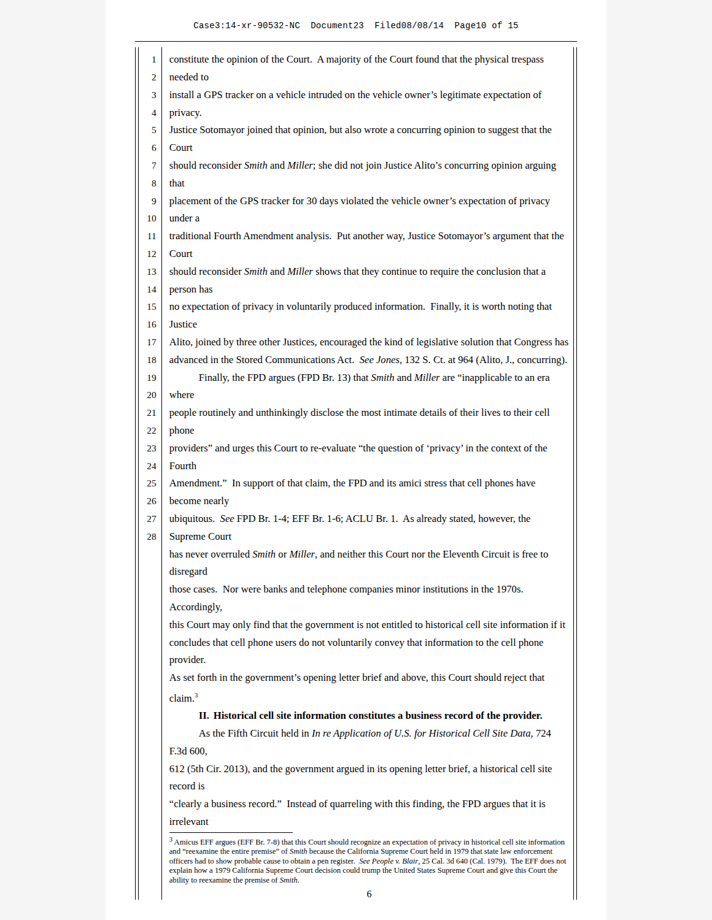Case3:14-xr-90532-NC Document23 Filed08/08/14 Page10 of 15
1
2
3
4
5
6
7
8
9
10
11
12
13
14
15
16
17
18
19
20
21
22
23
24
25
26
27
28
constitute the opinion of the Court. A majority of the Court found that the physical trespass needed to
install a GPS tracker on a vehicle intruded on the vehicle owner’s legitimate expectation of privacy.
Justice Sotomayor joined that opinion, but also wrote a concurring opinion to suggest that the Court
should reconsider Smith and Miller; she did not join Justice Alito’s concurring opinion arguing that
placement of the GPS tracker for 30 days violated the vehicle owner’s expectation of privacy under a
traditional Fourth Amendment analysis. Put another way, Justice Sotomayor’s argument that the Court
should reconsider Smith and Miller shows that they continue to require the conclusion that a person has
no expectation of privacy in voluntarily produced information. Finally, it is worth noting that Justice
Alito, joined by three other Justices, encouraged the kind of legislative solution that Congress has
advanced in the Stored Communications Act. See Jones, 132 S. Ct. at 964 (Alito, J., concurring).
Finally, the FPD argues (FPD Br. 13) that Smith and Miller are “inapplicable to an era where
people routinely and unthinkingly disclose the most intimate details of their lives to their cell phone
providers” and urges this Court to re-evaluate “the question of ‘privacy’ in the context of the Fourth
Amendment.” In support of that claim, the FPD and its amici stress that cell phones have become nearly
ubiquitous. See FPD Br. 1-4; EFF Br. 1-6; ACLU Br. 1. As already stated, however, the Supreme Court
has never overruled Smith or Miller, and neither this Court nor the Eleventh Circuit is free to disregard
those cases. Nor were banks and telephone companies minor institutions in the 1970s. Accordingly,
this Court may only find that the government is not entitled to historical cell site information if it
concludes that cell phone users do not voluntarily convey that information to the cell phone provider.
As set forth in the government’s opening letter brief and above, this Court should reject that claim.3
II.
Historical cell site information constitutes a business record of the provider.
As the Fifth Circuit held in In re Application of U.S. for Historical Cell Site Data, 724 F.3d 600,
612 (5th Cir. 2013), and the government argued in its opening letter brief, a historical cell site record is
“clearly a business record.” Instead of quarreling with this finding, the FPD argues that it is irrelevant
3 Amicus EFF argues (EFF Br. 7-8) that this Court should recognize an expectation of privacy in historical cell site information and “reexamine the entire premise” of Smith because the California Supreme Court held in 1979 that state law enforcement officers had to show probable cause to obtain a pen register. See People v. Blair, 25 Cal. 3d 640 (Cal. 1979). The EFF does not explain how a 1979 California Supreme Court decision could trump the United States Supreme Court and give this Court the ability to reexamine the premise of Smith.
6